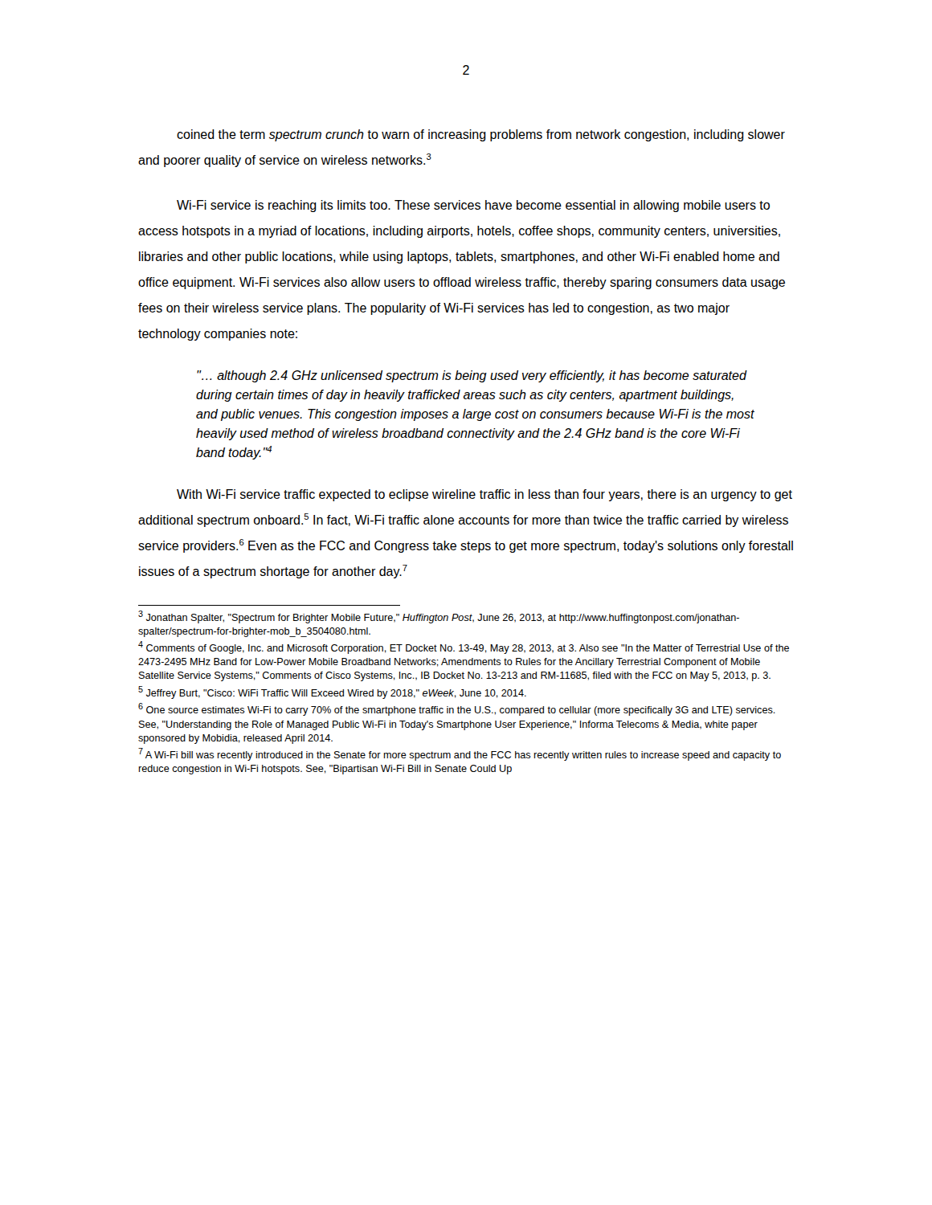2
coined the term spectrum crunch to warn of increasing problems from network congestion, including slower and poorer quality of service on wireless networks.3
Wi-Fi service is reaching its limits too. These services have become essential in allowing mobile users to access hotspots in a myriad of locations, including airports, hotels, coffee shops, community centers, universities, libraries and other public locations, while using laptops, tablets, smartphones, and other Wi-Fi enabled home and office equipment. Wi-Fi services also allow users to offload wireless traffic, thereby sparing consumers data usage fees on their wireless service plans. The popularity of Wi-Fi services has led to congestion, as two major technology companies note:
"… although 2.4 GHz unlicensed spectrum is being used very efficiently, it has become saturated during certain times of day in heavily trafficked areas such as city centers, apartment buildings, and public venues. This congestion imposes a large cost on consumers because Wi-Fi is the most heavily used method of wireless broadband connectivity and the 2.4 GHz band is the core Wi-Fi band today."4
With Wi-Fi service traffic expected to eclipse wireline traffic in less than four years, there is an urgency to get additional spectrum onboard.5 In fact, Wi-Fi traffic alone accounts for more than twice the traffic carried by wireless service providers.6 Even as the FCC and Congress take steps to get more spectrum, today's solutions only forestall issues of a spectrum shortage for another day.7
3 Jonathan Spalter, "Spectrum for Brighter Mobile Future," Huffington Post, June 26, 2013, at http://www.huffingtonpost.com/jonathan-spalter/spectrum-for-brighter-mob_b_3504080.html.
4 Comments of Google, Inc. and Microsoft Corporation, ET Docket No. 13-49, May 28, 2013, at 3. Also see "In the Matter of Terrestrial Use of the 2473-2495 MHz Band for Low-Power Mobile Broadband Networks; Amendments to Rules for the Ancillary Terrestrial Component of Mobile Satellite Service Systems," Comments of Cisco Systems, Inc., IB Docket No. 13-213 and RM-11685, filed with the FCC on May 5, 2013, p. 3.
5 Jeffrey Burt, "Cisco: WiFi Traffic Will Exceed Wired by 2018," eWeek, June 10, 2014.
6 One source estimates Wi-Fi to carry 70% of the smartphone traffic in the U.S., compared to cellular (more specifically 3G and LTE) services. See, "Understanding the Role of Managed Public Wi-Fi in Today's Smartphone User Experience," Informa Telecoms & Media, white paper sponsored by Mobidia, released April 2014.
7 A Wi-Fi bill was recently introduced in the Senate for more spectrum and the FCC has recently written rules to increase speed and capacity to reduce congestion in Wi-Fi hotspots. See, "Bipartisan Wi-Fi Bill in Senate Could Up